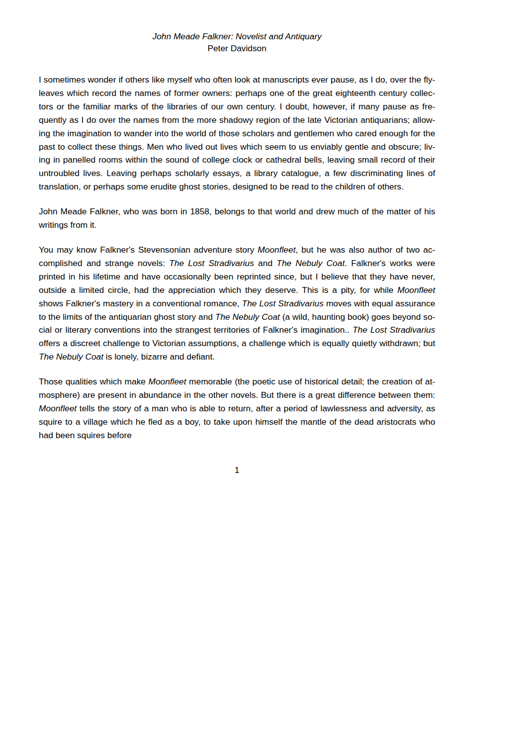John Meade Falkner: Novelist and Antiquary
Peter Davidson
I sometimes wonder if others like myself who often look at manuscripts ever pause, as I do, over the flyleaves which record the names of former owners: perhaps one of the great eighteenth century collectors or the familiar marks of the libraries of our own century. I doubt, however, if many pause as frequently as I do over the names from the more shadowy region of the late Victorian antiquarians; allowing the imagination to wander into the world of those scholars and gentlemen who cared enough for the past to collect these things. Men who lived out lives which seem to us enviably gentle and obscure; living in panelled rooms within the sound of college clock or cathedral bells, leaving small record of their untroubled lives. Leaving perhaps scholarly essays, a library catalogue, a few discriminating lines of translation, or perhaps some erudite ghost stories, designed to be read to the children of others.
John Meade Falkner, who was born in 1858, belongs to that world and drew much of the matter of his writings from it.
You may know Falkner's Stevensonian adventure story Moonfleet, but he was also author of two accomplished and strange novels: The Lost Stradivarius and The Nebuly Coat. Falkner's works were printed in his lifetime and have occasionally been reprinted since, but I believe that they have never, outside a limited circle, had the appreciation which they deserve. This is a pity, for while Moonfleet shows Falkner's mastery in a conventional romance, The Lost Stradivarius moves with equal assurance to the limits of the antiquarian ghost story and The Nebuly Coat (a wild, haunting book) goes beyond social or literary conventions into the strangest territories of Falkner's imagination.. The Lost Stradivarius offers a discreet challenge to Victorian assumptions, a challenge which is equally quietly withdrawn; but The Nebuly Coat is lonely, bizarre and defiant.
Those qualities which make Moonfleet memorable (the poetic use of historical detail; the creation of atmosphere) are present in abundance in the other novels. But there is a great difference between them: Moonfleet tells the story of a man who is able to return, after a period of lawlessness and adversity, as squire to a village which he fled as a boy, to take upon himself the mantle of the dead aristocrats who had been squires before
1